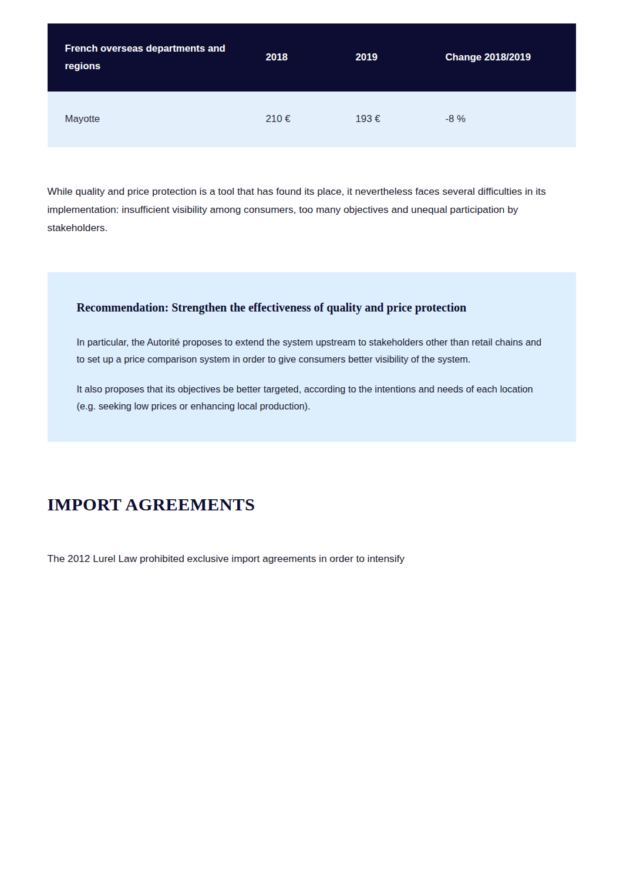| French overseas departments and regions | 2018 | 2019 | Change 2018/2019 |
| --- | --- | --- | --- |
| Mayotte | 210 € | 193 € | -8 % |
While quality and price protection is a tool that has found its place, it nevertheless faces several difficulties in its implementation: insufficient visibility among consumers, too many objectives and unequal participation by stakeholders.
Recommendation: Strengthen the effectiveness of quality and price protection
In particular, the Autorité proposes to extend the system upstream to stakeholders other than retail chains and to set up a price comparison system in order to give consumers better visibility of the system.
It also proposes that its objectives be better targeted, according to the intentions and needs of each location (e.g. seeking low prices or enhancing local production).
IMPORT AGREEMENTS
The 2012 Lurel Law prohibited exclusive import agreements in order to intensify